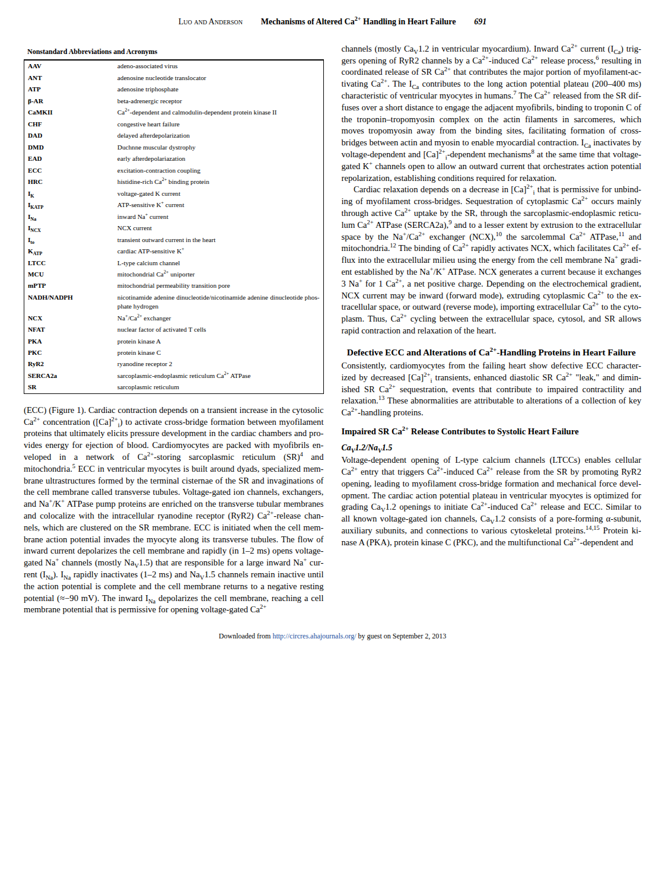Luo and Anderson Mechanisms of Altered Ca2+ Handling in Heart Failure 691
Nonstandard Abbreviations and Acronyms
| AAV | adeno-associated virus |
| ANT | adenosine nucleotide translocator |
| ATP | adenosine triphosphate |
| β-AR | beta-adrenergic receptor |
| CaMKII | Ca 2+ -dependent and calmodulin-dependent protein kinase II |
| CHF | congestive heart failure |
| DAD | delayed afterdepolarization |
| DMD | Duchnne muscular dystrophy |
| EAD | early afterdepolariazation |
| ECC | excitation-contraction coupling |
| HRC | histidine-rich Ca 2+ binding protein |
| I K | voltage-gated K current |
| I KATP | ATP-sensitive K + current |
| I Na | inward Na + current |
| I NCX | NCX current |
| I to | transient outward current in the heart |
| K ATP | cardiac ATP-sensitive K + |
| LTCC | L-type calcium channel |
| MCU | mitochondrial Ca 2+ uniporter |
| mPTP | mitochondrial permeability transition pore |
| NADH/NADPH | nicotinamide adenine dinucleotide/nicotinamide adenine dinucleotide phosphate hydrogen |
| NCX | Na + /Ca 2+ exchanger |
| NFAT | nuclear factor of activated T cells |
| PKA | protein kinase A |
| PKC | protein kinase C |
| RyR2 | ryanodine receptor 2 |
| SERCA2a | sarcoplasmic-endoplasmic reticulum Ca 2+ ATPase |
| SR | sarcoplasmic reticulum |
(ECC) (Figure 1). Cardiac contraction depends on a transient increase in the cytosolic Ca2+ concentration ([Ca]2+i) to activate cross-bridge formation between myofilament proteins that ultimately elicits pressure development in the cardiac chambers and provides energy for ejection of blood. Cardiomyocytes are packed with myofibrils enveloped in a network of Ca2+-storing sarcoplasmic reticulum (SR)4 and mitochondria.5 ECC in ventricular myocytes is built around dyads, specialized membrane ultrastructures formed by the terminal cisternae of the SR and invaginations of the cell membrane called transverse tubules. Voltage-gated ion channels, exchangers, and Na+/K+ ATPase pump proteins are enriched on the transverse tubular membranes and colocalize with the intracellular ryanodine receptor (RyR2) Ca2+-release channels, which are clustered on the SR membrane. ECC is initiated when the cell membrane action potential invades the myocyte along its transverse tubules. The flow of inward current depolarizes the cell membrane and rapidly (in 1–2 ms) opens voltage-gated Na+ channels (mostly NaV1.5) that are responsible for a large inward Na+ current (INa). INa rapidly inactivates (1–2 ms) and NaV1.5 channels remain inactive until the action potential is complete and the cell membrane returns to a negative resting potential (≈−90 mV). The inward INa depolarizes the cell membrane, reaching a cell membrane potential that is permissive for opening voltage-gated Ca2+
channels (mostly CaV1.2 in ventricular myocardium). Inward Ca2+ current (ICa) triggers opening of RyR2 channels by a Ca2+-induced Ca2+ release process,6 resulting in coordinated release of SR Ca2+ that contributes the major portion of myofilament-activating Ca2+. The ICa contributes to the long action potential plateau (200–400 ms) characteristic of ventricular myocytes in humans.7 The Ca2+ released from the SR diffuses over a short distance to engage the adjacent myofibrils, binding to troponin C of the troponin–tropomyosin complex on the actin filaments in sarcomeres, which moves tropomyosin away from the binding sites, facilitating formation of cross-bridges between actin and myosin to enable myocardial contraction. ICa inactivates by voltage-dependent and [Ca]2+i-dependent mechanisms8 at the same time that voltage-gated K+ channels open to allow an outward current that orchestrates action potential repolarization, establishing conditions required for relaxation.
Cardiac relaxation depends on a decrease in [Ca]2+i that is permissive for unbinding of myofilament cross-bridges. Sequestration of cytoplasmic Ca2+ occurs mainly through active Ca2+ uptake by the SR, through the sarcoplasmic-endoplasmic reticulum Ca2+ ATPase (SERCA2a),9 and to a lesser extent by extrusion to the extracellular space by the Na+/Ca2+ exchanger (NCX),10 the sarcolemmal Ca2+ ATPase,11 and mitochondria.12 The binding of Ca2+ rapidly activates NCX, which facilitates Ca2+ efflux into the extracellular milieu using the energy from the cell membrane Na+ gradient established by the Na+/K+ ATPase. NCX generates a current because it exchanges 3 Na+ for 1 Ca2+, a net positive charge. Depending on the electrochemical gradient, NCX current may be inward (forward mode), extruding cytoplasmic Ca2+ to the extracellular space, or outward (reverse mode), importing extracellular Ca2+ to the cytoplasm. Thus, Ca2+ cycling between the extracellular space, cytosol, and SR allows rapid contraction and relaxation of the heart.
Defective ECC and Alterations of Ca2+-Handling Proteins in Heart Failure
Consistently, cardiomyocytes from the failing heart show defective ECC characterized by decreased [Ca]2+i transients, enhanced diastolic SR Ca2+ "leak," and diminished SR Ca2+ sequestration, events that contribute to impaired contractility and relaxation.13 These abnormalities are attributable to alterations of a collection of key Ca2+-handling proteins.
Impaired SR Ca2+ Release Contributes to Systolic Heart Failure
CaV1.2/NaV1.5
Voltage-dependent opening of L-type calcium channels (LTCCs) enables cellular Ca2+ entry that triggers Ca2+-induced Ca2+ release from the SR by promoting RyR2 opening, leading to myofilament cross-bridge formation and mechanical force development. The cardiac action potential plateau in ventricular myocytes is optimized for grading CaV1.2 openings to initiate Ca2+-induced Ca2+ release and ECC. Similar to all known voltage-gated ion channels, CaV1.2 consists of a pore-forming α-subunit, auxiliary subunits, and connections to various cytoskeletal proteins.14,15 Protein kinase A (PKA), protein kinase C (PKC), and the multifunctional Ca2+-dependent and
Downloaded from http://circres.ahajournals.org/ by guest on September 2, 2013